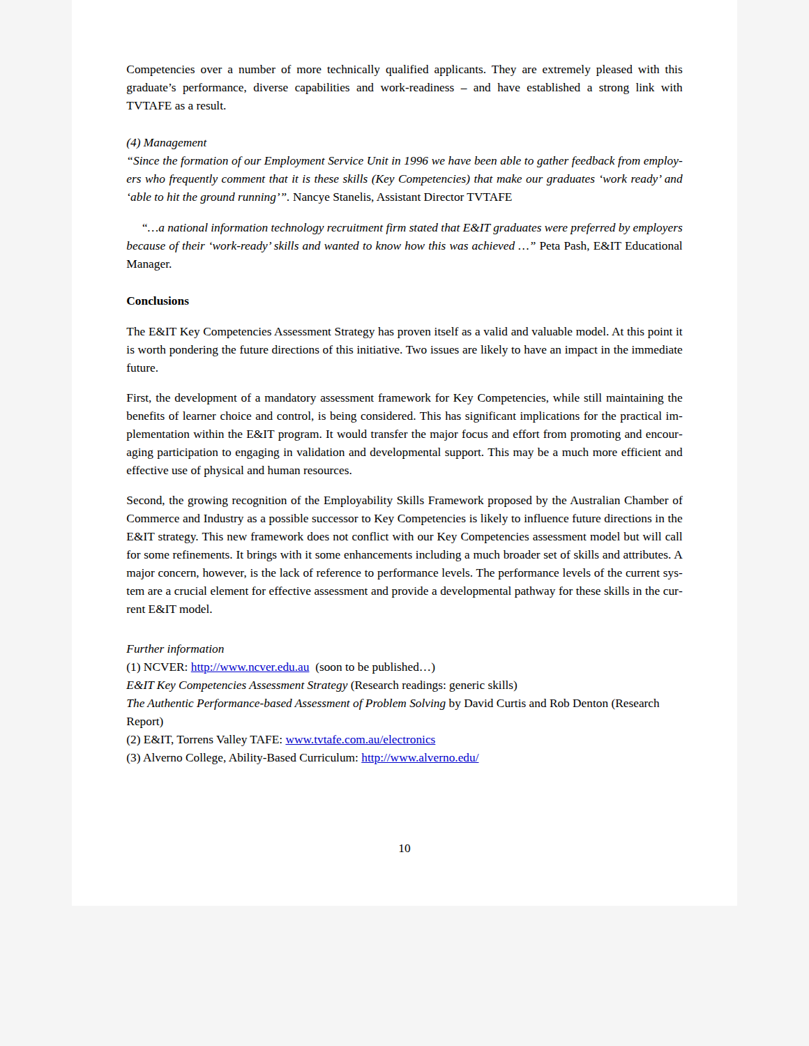Competencies over a number of more technically qualified applicants. They are extremely pleased with this graduate’s performance, diverse capabilities and work-readiness – and have established a strong link with TVTAFE as a result.
(4) Management
“Since the formation of our Employment Service Unit in 1996 we have been able to gather feedback from employers who frequently comment that it is these skills (Key Competencies) that make our graduates ‘work ready’ and ‘able to hit the ground running’”. Nancye Stanelis, Assistant Director TVTAFE
“…a national information technology recruitment firm stated that E&IT graduates were preferred by employers because of their ‘work-ready’ skills and wanted to know how this was achieved …” Peta Pash, E&IT Educational Manager.
Conclusions
The E&IT Key Competencies Assessment Strategy has proven itself as a valid and valuable model. At this point it is worth pondering the future directions of this initiative. Two issues are likely to have an impact in the immediate future.
First, the development of a mandatory assessment framework for Key Competencies, while still maintaining the benefits of learner choice and control, is being considered. This has significant implications for the practical implementation within the E&IT program. It would transfer the major focus and effort from promoting and encouraging participation to engaging in validation and developmental support. This may be a much more efficient and effective use of physical and human resources.
Second, the growing recognition of the Employability Skills Framework proposed by the Australian Chamber of Commerce and Industry as a possible successor to Key Competencies is likely to influence future directions in the E&IT strategy. This new framework does not conflict with our Key Competencies assessment model but will call for some refinements. It brings with it some enhancements including a much broader set of skills and attributes. A major concern, however, is the lack of reference to performance levels. The performance levels of the current system are a crucial element for effective assessment and provide a developmental pathway for these skills in the current E&IT model.
Further information
(1) NCVER: http://www.ncver.edu.au (soon to be published…)
E&IT Key Competencies Assessment Strategy (Research readings: generic skills)
The Authentic Performance-based Assessment of Problem Solving by David Curtis and Rob Denton (Research Report)
(2) E&IT, Torrens Valley TAFE: www.tvtafe.com.au/electronics
(3) Alverno College, Ability-Based Curriculum: http://www.alverno.edu/
10